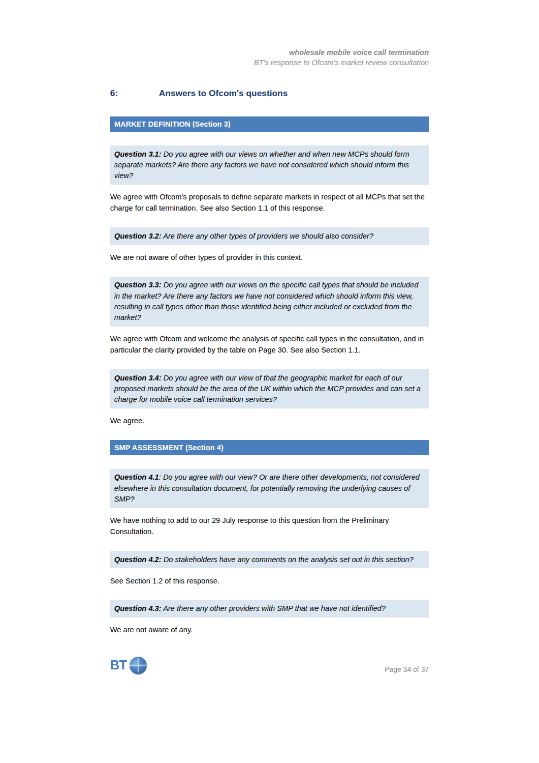wholesale mobile voice call termination
BT's response to Ofcom's market review consultation
6: Answers to Ofcom's questions
MARKET DEFINITION (Section 3)
Question 3.1: Do you agree with our views on whether and when new MCPs should form separate markets? Are there any factors we have not considered which should inform this view?
We agree with Ofcom's proposals to define separate markets in respect of all MCPs that set the charge for call termination. See also Section 1.1 of this response.
Question 3.2: Are there any other types of providers we should also consider?
We are not aware of other types of provider in this context.
Question 3.3: Do you agree with our views on the specific call types that should be included in the market? Are there any factors we have not considered which should inform this view, resulting in call types other than those identified being either included or excluded from the market?
We agree with Ofcom and welcome the analysis of specific call types in the consultation, and in particular the clarity provided by the table on Page 30. See also Section 1.1.
Question 3.4: Do you agree with our view of that the geographic market for each of our proposed markets should be the area of the UK within which the MCP provides and can set a charge for mobile voice call termination services?
We agree.
SMP ASSESSMENT (Section 4)
Question 4.1: Do you agree with our view? Or are there other developments, not considered elsewhere in this consultation document, for potentially removing the underlying causes of SMP?
We have nothing to add to our 29 July response to this question from the Preliminary Consultation.
Question 4.2: Do stakeholders have any comments on the analysis set out in this section?
See Section 1.2 of this response.
Question 4.3: Are there any other providers with SMP that we have not identified?
We are not aware of any.
BT
Page 34 of 37